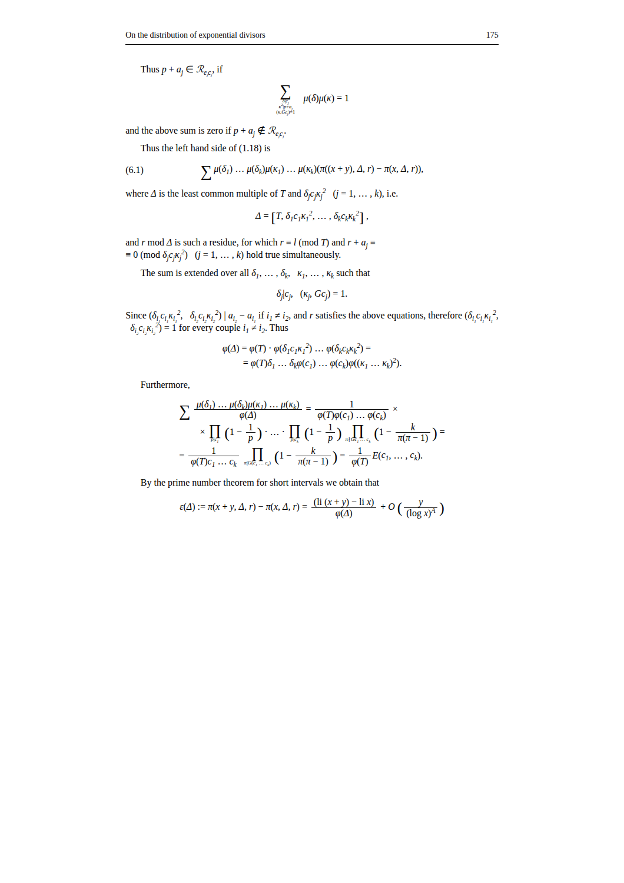On the distribution of exponential divisors 175
Thus p + aj ∈ ℛejcj, if
∑ δ|cj κ2|p+aj (κ,Gej)=1 μ(δ)μ(κ) = 1
and the above sum is zero if p + aj ∉ ℛejcj.
Thus the left hand side of (1.18) is
(6.1) ∑μ(δ1) … μ(δk)μ(κ1) … μ(κk)(π((x + y), Δ, r) − π(x, Δ, r)),
where Δ is the least common multiple of T and δjcjκj2 (j = 1, … , k), i.e.
Δ = [T, δ1c1κ12, … , δkckκk2] ,
and r mod Δ is such a residue, for which r ≡ l (mod T) and r + aj ≡
≡ 0 (mod δjcjκj2) (j = 1, … , k) hold true simultaneously.
The sum is extended over all δ1, … , δk, κ1, … , κk such that
δj|cj, (κj, Gcj) = 1.
Since (δi1ci1κi12, δi2ci2κi22) | ai2 − ai1 if i1 ≠ i2, and r satisfies the above equations, therefore (δi1ci1κi12, δi2ci2κi22) = 1 for every couple i1 ≠ i2. Thus
φ(Δ) = φ(T) · φ(δ1c1κ12) … φ(δkckκk2) = = φ(T)δ1 … δk φ(c1) … φ(ck)φ((κ1 … κk)2).
Furthermore,
∑μ(δ1) … μ(δk)μ(κ1) … μ(κk) φ(Δ) = 1 φ(T)φ(c1) … φ(ck) × × ∏p|c1 (1 − 1 p) · … · ∏p|ck (1 − 1 p) ∏π∤Gc1 … ck (1 − kπ(π − 1)) = = 1 φ(T)c1 … ck ∏π|G(c1 … ck) (1 − kπ(π − 1)) = 1 φ(T) E(c1, … , ck).
By the prime number theorem for short intervals we obtain that
ε(Δ) := π(x + y, Δ, r) − π(x, Δ, r) = (li (x + y) − li x) φ(Δ) + O (y(log x)A)